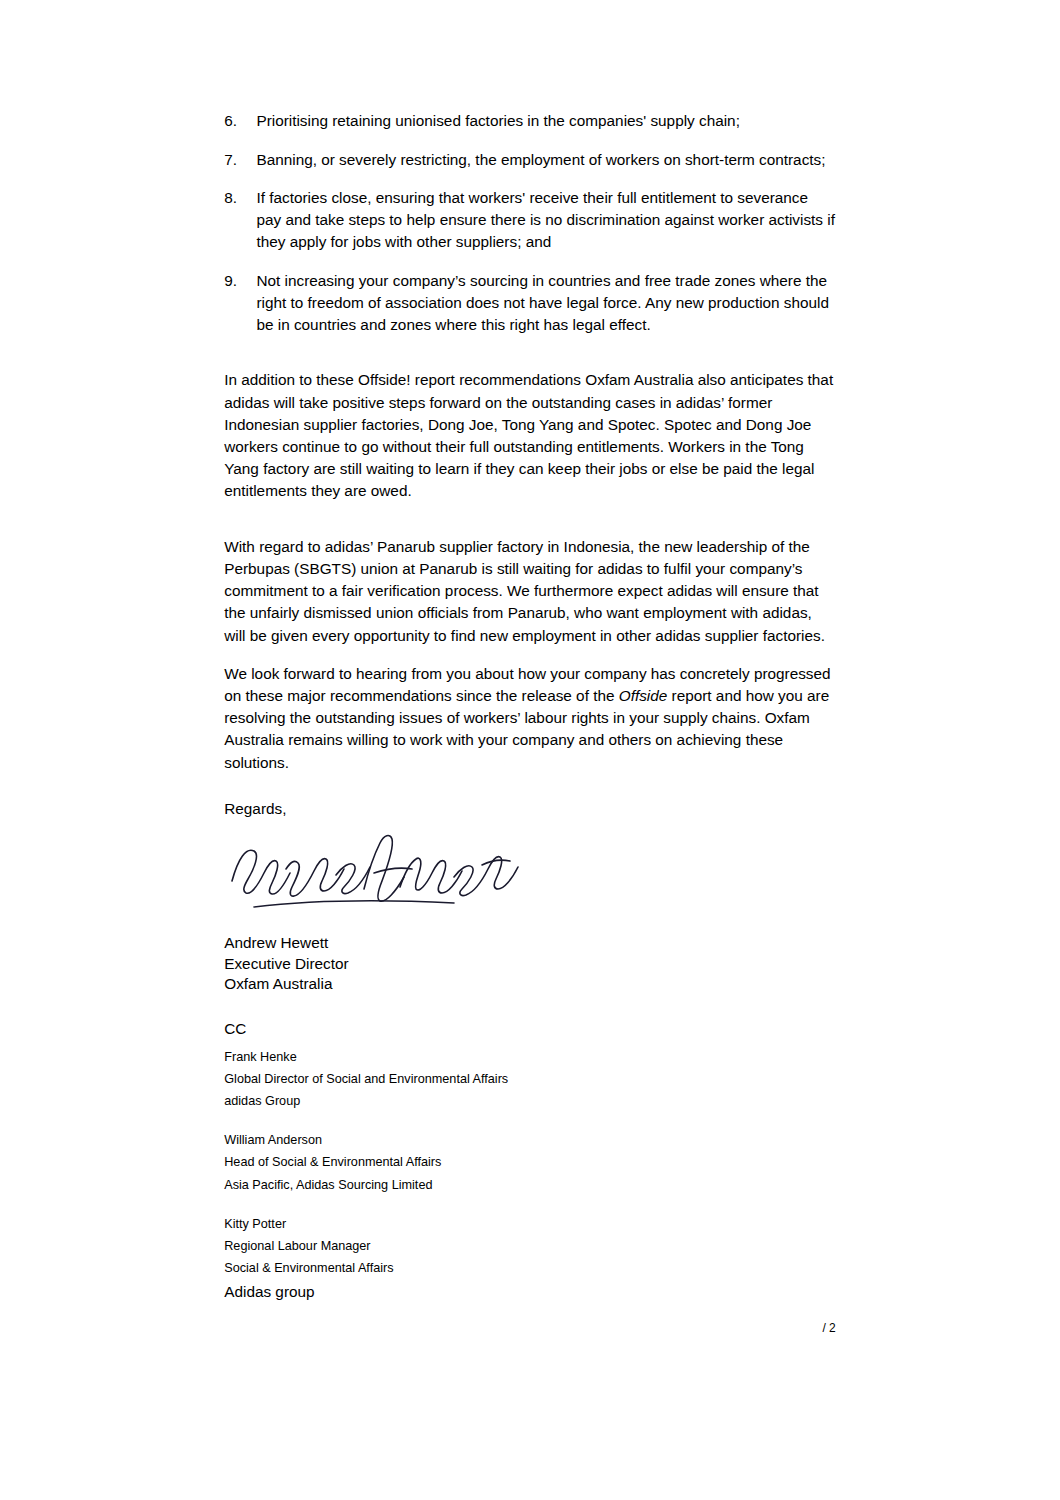6. Prioritising retaining unionised factories in the companies' supply chain;
7. Banning, or severely restricting, the employment of workers on short-term contracts;
8. If factories close, ensuring that workers' receive their full entitlement to severance pay and take steps to help ensure there is no discrimination against worker activists if they apply for jobs with other suppliers; and
9. Not increasing your company’s sourcing in countries and free trade zones where the right to freedom of association does not have legal force. Any new production should be in countries and zones where this right has legal effect.
In addition to these Offside! report recommendations Oxfam Australia also anticipates that adidas will take positive steps forward on the outstanding cases in adidas’ former Indonesian supplier factories, Dong Joe, Tong Yang and Spotec. Spotec and Dong Joe workers continue to go without their full outstanding entitlements. Workers in the Tong Yang factory are still waiting to learn if they can keep their jobs or else be paid the legal entitlements they are owed.
With regard to adidas’ Panarub supplier factory in Indonesia, the new leadership of the Perbupas (SBGTS) union at Panarub is still waiting for adidas to fulfil your company’s commitment to a fair verification process. We furthermore expect adidas will ensure that the unfairly dismissed union officials from Panarub, who want employment with adidas, will be given every opportunity to find new employment in other adidas supplier factories.
We look forward to hearing from you about how your company has concretely progressed on these major recommendations since the release of the Offside report and how you are resolving the outstanding issues of workers’ labour rights in your supply chains. Oxfam Australia remains willing to work with your company and others on achieving these solutions.
Regards,
Andrew Hewett
Executive Director
Oxfam Australia
CC
Frank Henke
Global Director of Social and Environmental Affairs
adidas Group
William Anderson
Head of Social & Environmental Affairs
Asia Pacific, Adidas Sourcing Limited
Kitty Potter
Regional Labour Manager
Social & Environmental Affairs
Adidas group
/ 2